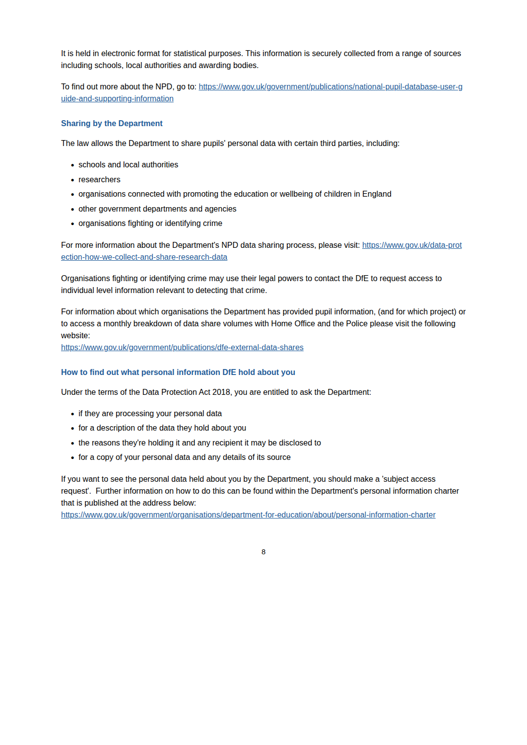It is held in electronic format for statistical purposes. This information is securely collected from a range of sources including schools, local authorities and awarding bodies.
To find out more about the NPD, go to: https://www.gov.uk/government/publications/national-pupil-database-user-guide-and-supporting-information
Sharing by the Department
The law allows the Department to share pupils' personal data with certain third parties, including:
schools and local authorities
researchers
organisations connected with promoting the education or wellbeing of children in England
other government departments and agencies
organisations fighting or identifying crime
For more information about the Department's NPD data sharing process, please visit: https://www.gov.uk/data-protection-how-we-collect-and-share-research-data
Organisations fighting or identifying crime may use their legal powers to contact the DfE to request access to individual level information relevant to detecting that crime.
For information about which organisations the Department has provided pupil information, (and for which project) or to access a monthly breakdown of data share volumes with Home Office and the Police please visit the following website:
https://www.gov.uk/government/publications/dfe-external-data-shares
How to find out what personal information DfE hold about you
Under the terms of the Data Protection Act 2018, you are entitled to ask the Department:
if they are processing your personal data
for a description of the data they hold about you
the reasons they're holding it and any recipient it may be disclosed to
for a copy of your personal data and any details of its source
If you want to see the personal data held about you by the Department, you should make a 'subject access request'. Further information on how to do this can be found within the Department's personal information charter that is published at the address below:
https://www.gov.uk/government/organisations/department-for-education/about/personal-information-charter
8